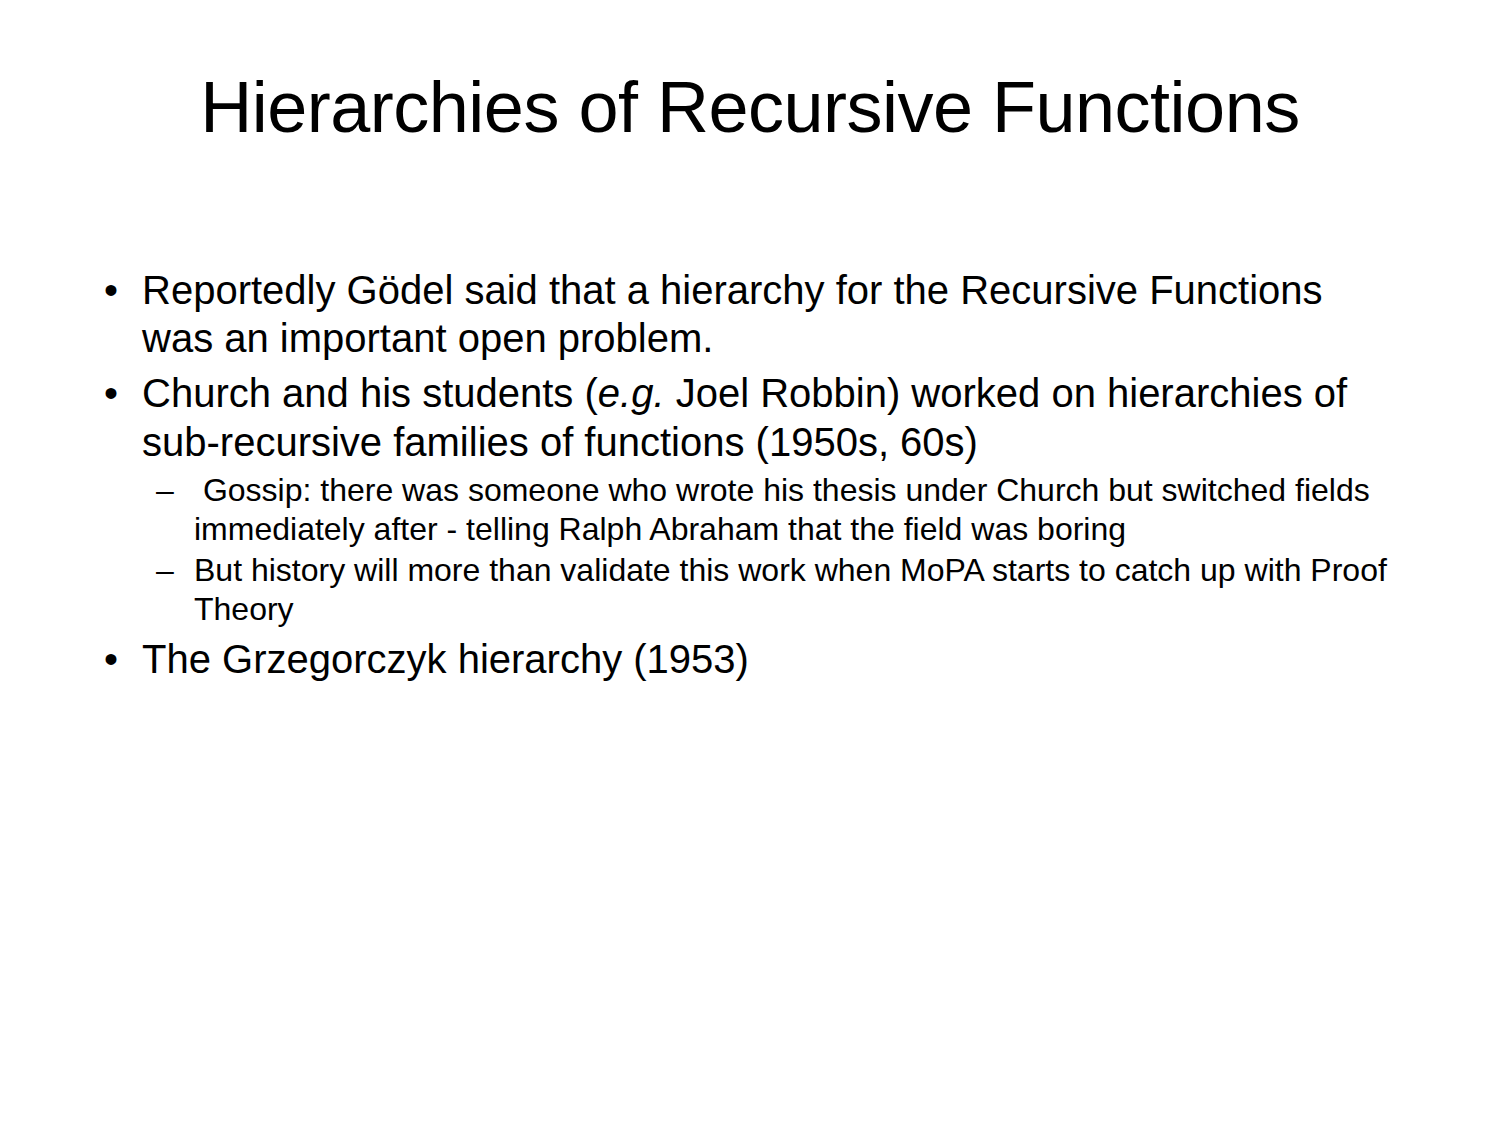Hierarchies of Recursive Functions
Reportedly Gödel said that a hierarchy for the Recursive Functions was an important open problem.
Church and his students (e.g. Joel Robbin) worked on hierarchies of sub-recursive families of functions (1950s, 60s)
Gossip: there was someone who wrote his thesis under Church but switched fields immediately after - telling Ralph Abraham that the field was boring
But history will more than validate this work when MoPA starts to catch up with Proof Theory
The Grzegorczyk hierarchy (1953)